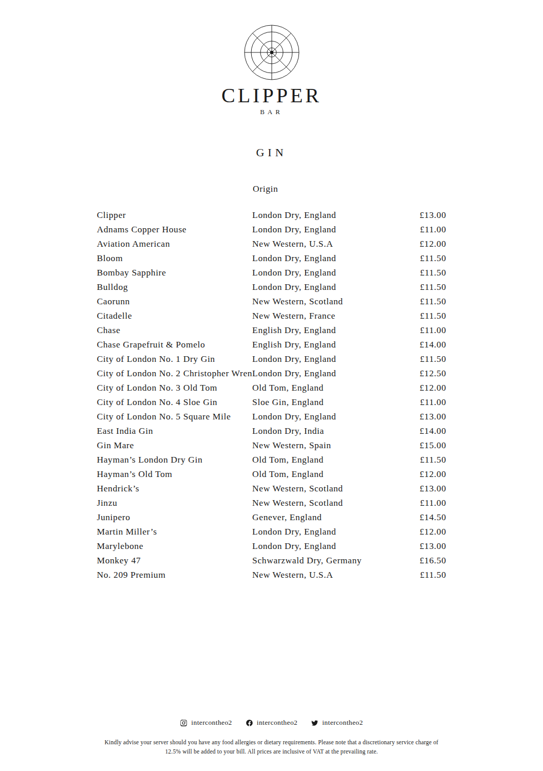CLIPPER
BAR
GIN
| | Origin | |
| --- | --- | --- |
| Clipper | London Dry, England | £13.00 |
| Adnams Copper House | London Dry, England | £11.00 |
| Aviation American | New Western, U.S.A | £12.00 |
| Bloom | London Dry, England | £11.50 |
| Bombay Sapphire | London Dry, England | £11.50 |
| Bulldog | London Dry, England | £11.50 |
| Caorunn | New Western, Scotland | £11.50 |
| Citadelle | New Western, France | £11.50 |
| Chase | English Dry, England | £11.00 |
| Chase Grapefruit & Pomelo | English Dry, England | £14.00 |
| City of London No. 1 Dry Gin | London Dry, England | £11.50 |
| City of London No. 2 Christopher Wren | London Dry, England | £12.50 |
| City of London No. 3 Old Tom | Old Tom, England | £12.00 |
| City of London No. 4 Sloe Gin | Sloe Gin, England | £11.00 |
| City of London No. 5 Square Mile | London Dry, England | £13.00 |
| East India Gin | London Dry, India | £14.00 |
| Gin Mare | New Western, Spain | £15.00 |
| Hayman’s London Dry Gin | Old Tom, England | £11.50 |
| Hayman’s Old Tom | Old Tom, England | £12.00 |
| Hendrick’s | New Western, Scotland | £13.00 |
| Jinzu | New Western, Scotland | £11.00 |
| Junipero | Genever, England | £14.50 |
| Martin Miller’s | London Dry, England | £12.00 |
| Marylebone | London Dry, England | £13.00 |
| Monkey 47 | Schwarzwald Dry, Germany | £16.50 |
| No. 209 Premium | New Western, U.S.A | £11.50 |
intercontheo2 intercontheo2 intercontheo2
Kindly advise your server should you have any food allergies or dietary requirements. Please note that a discretionary service charge of 12.5% will be added to your bill. All prices are inclusive of VAT at the prevailing rate.